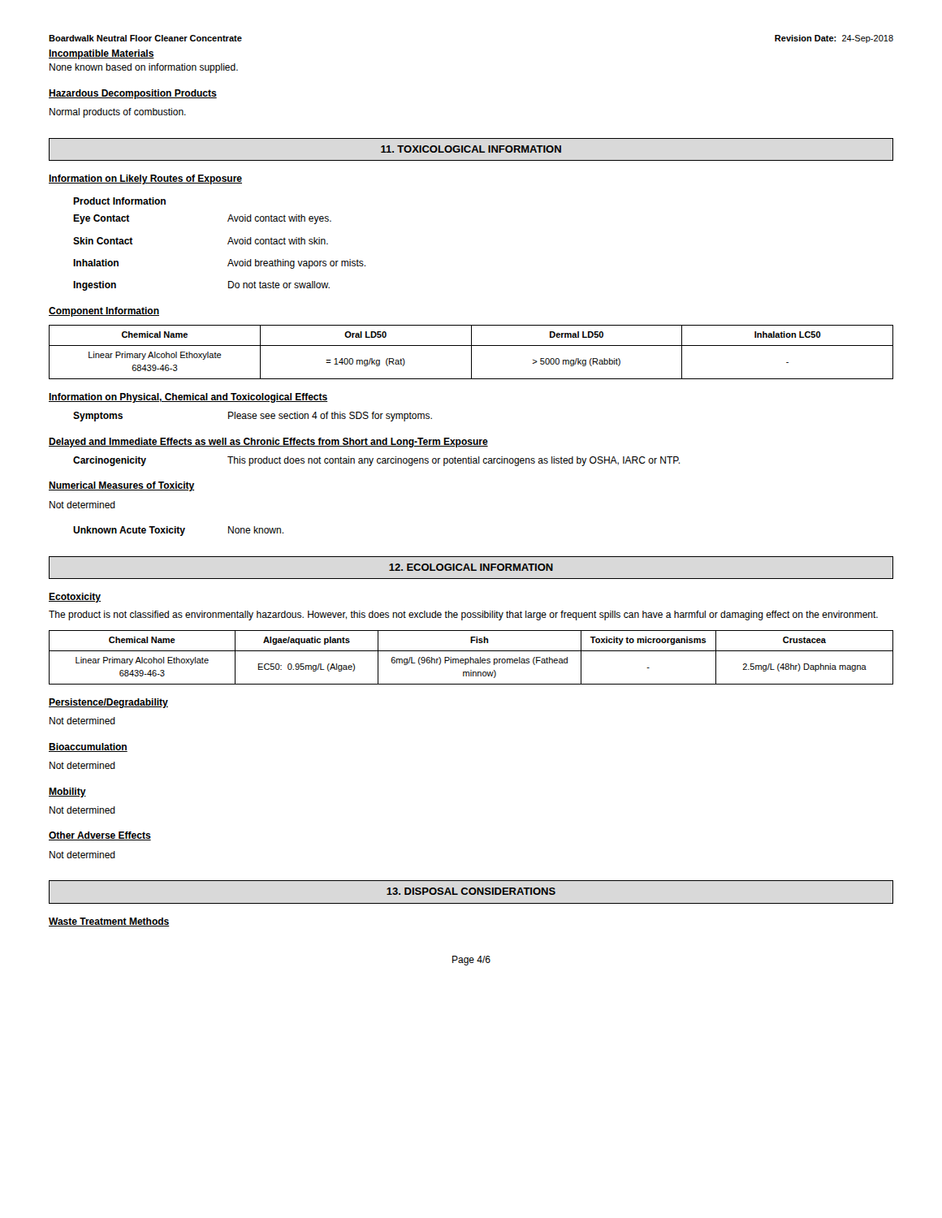Boardwalk Neutral Floor Cleaner Concentrate
Revision Date: 24-Sep-2018
Incompatible Materials
None known based on information supplied.
Hazardous Decomposition Products
Normal products of combustion.
11. TOXICOLOGICAL INFORMATION
Information on Likely Routes of Exposure
Product Information
Eye Contact
Avoid contact with eyes.
Skin Contact
Avoid contact with skin.
Inhalation
Avoid breathing vapors or mists.
Ingestion
Do not taste or swallow.
Component Information
| Chemical Name | Oral LD50 | Dermal LD50 | Inhalation LC50 |
| --- | --- | --- | --- |
| Linear Primary Alcohol Ethoxylate 68439-46-3 | = 1400 mg/kg (Rat) | > 5000 mg/kg (Rabbit) | - |
Information on Physical, Chemical and Toxicological Effects
Symptoms
Please see section 4 of this SDS for symptoms.
Delayed and Immediate Effects as well as Chronic Effects from Short and Long-Term Exposure
Carcinogenicity
This product does not contain any carcinogens or potential carcinogens as listed by OSHA, IARC or NTP.
Numerical Measures of Toxicity
Not determined
Unknown Acute Toxicity
None known.
12. ECOLOGICAL INFORMATION
Ecotoxicity
The product is not classified as environmentally hazardous. However, this does not exclude the possibility that large or frequent spills can have a harmful or damaging effect on the environment.
| Chemical Name | Algae/aquatic plants | Fish | Toxicity to microorganisms | Crustacea |
| --- | --- | --- | --- | --- |
| Linear Primary Alcohol Ethoxylate 68439-46-3 | EC50: 0.95mg/L (Algae) | 6mg/L (96hr) Pimephales promelas (Fathead minnow) | - | 2.5mg/L (48hr) Daphnia magna |
Persistence/Degradability
Not determined
Bioaccumulation
Not determined
Mobility
Not determined
Other Adverse Effects
Not determined
13. DISPOSAL CONSIDERATIONS
Waste Treatment Methods
Page 4/6